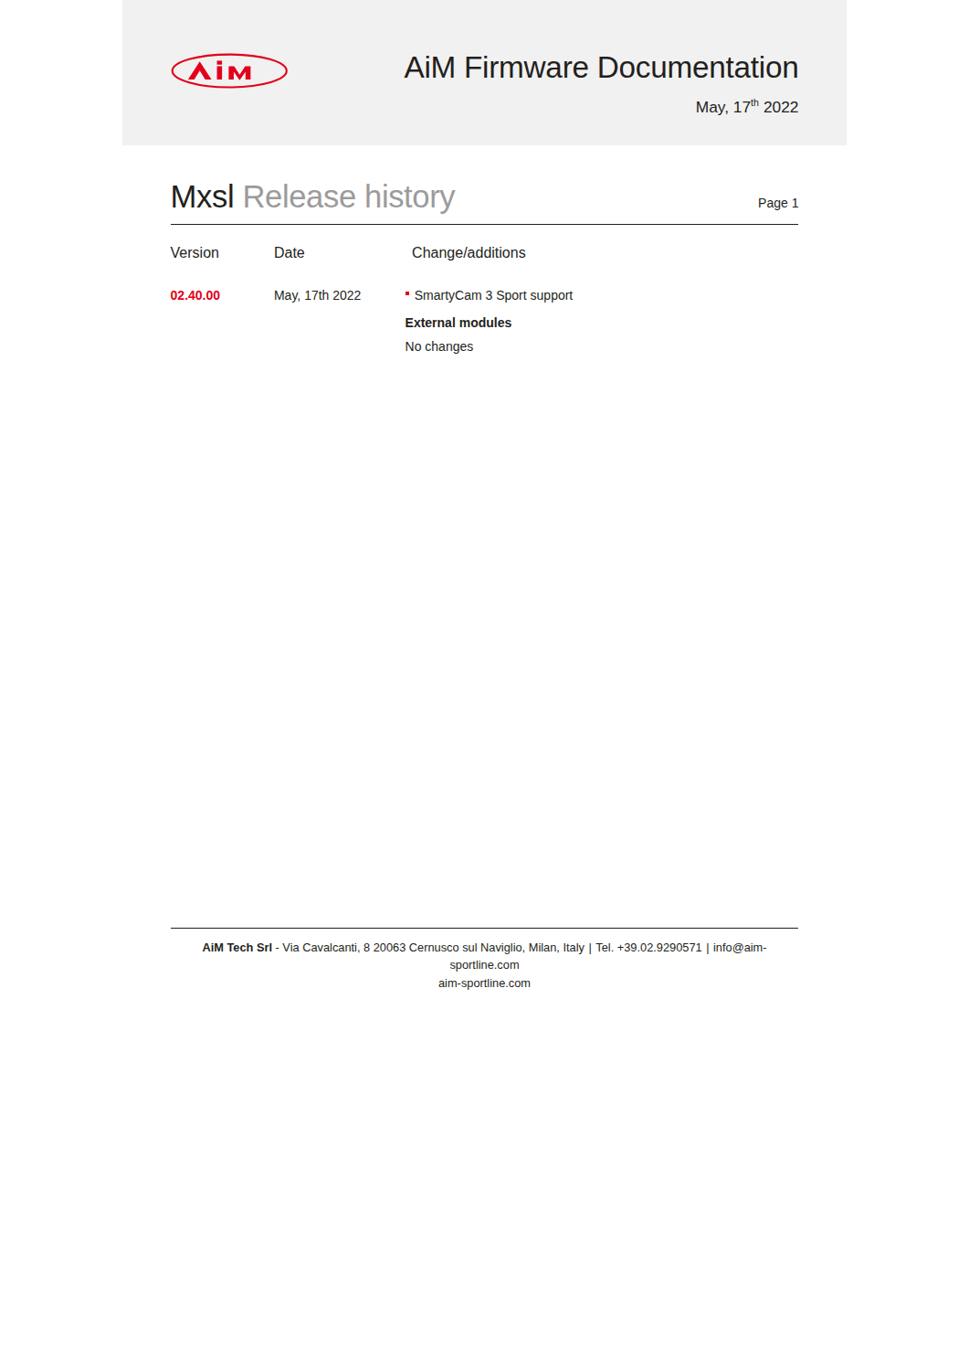AiM Firmware Documentation
May, 17th 2022
Mxsl Release history
Page 1
| Version | Date | Change/additions |
| --- | --- | --- |
| 02.40.00 | May, 17th 2022 | SmartyCam 3 Sport support External modules No changes |
AiM Tech Srl - Via Cavalcanti, 8 20063 Cernusco sul Naviglio, Milan, Italy|Tel. +39.02.9290571|info@aim-sportline.com
aim-sportline.com